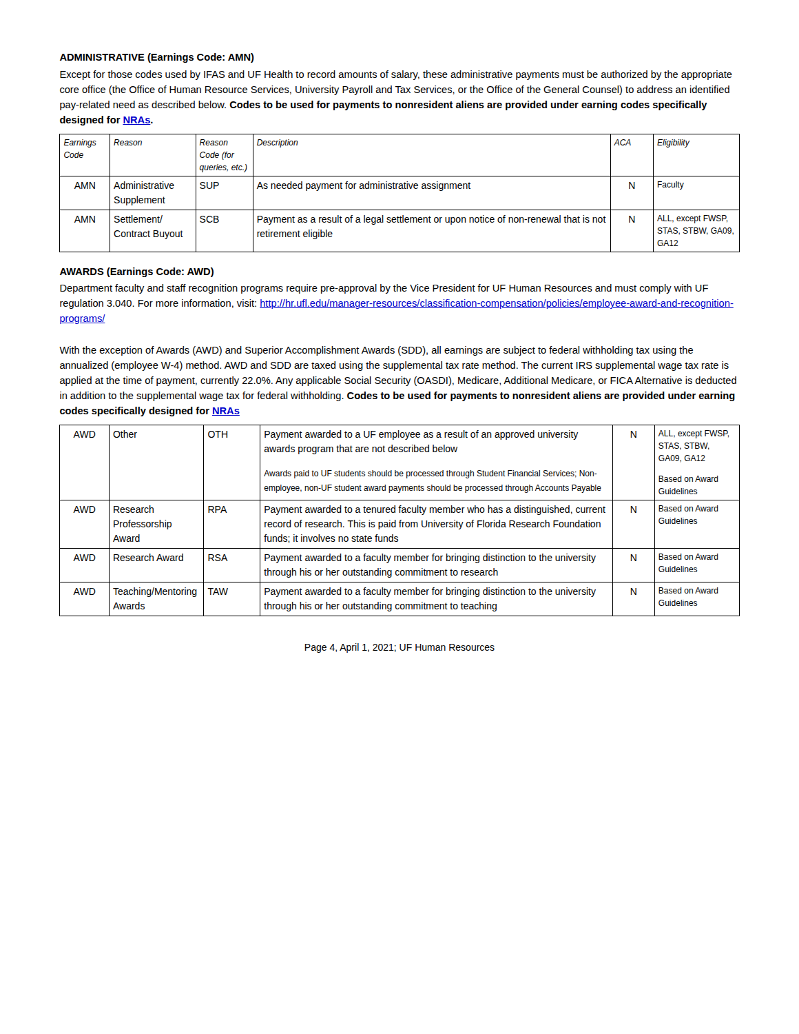ADMINISTRATIVE (Earnings Code: AMN)
Except for those codes used by IFAS and UF Health to record amounts of salary, these administrative payments must be authorized by the appropriate core office (the Office of Human Resource Services, University Payroll and Tax Services, or the Office of the General Counsel) to address an identified pay-related need as described below. Codes to be used for payments to nonresident aliens are provided under earning codes specifically designed for NRAs.
| Earnings Code | Reason | Reason Code (for queries, etc.) | Description | ACA | Eligibility |
| --- | --- | --- | --- | --- | --- |
| AMN | Administrative Supplement | SUP | As needed payment for administrative assignment | N | Faculty |
| AMN | Settlement/ Contract Buyout | SCB | Payment as a result of a legal settlement or upon notice of non-renewal that is not retirement eligible | N | ALL, except FWSP, STAS, STBW, GA09, GA12 |
AWARDS (Earnings Code: AWD)
Department faculty and staff recognition programs require pre-approval by the Vice President for UF Human Resources and must comply with UF regulation 3.040. For more information, visit: http://hr.ufl.edu/manager-resources/classification-compensation/policies/employee-award-and-recognition-programs/
With the exception of Awards (AWD) and Superior Accomplishment Awards (SDD), all earnings are subject to federal withholding tax using the annualized (employee W-4) method. AWD and SDD are taxed using the supplemental tax rate method. The current IRS supplemental wage tax rate is applied at the time of payment, currently 22.0%. Any applicable Social Security (OASDI), Medicare, Additional Medicare, or FICA Alternative is deducted in addition to the supplemental wage tax for federal withholding. Codes to be used for payments to nonresident aliens are provided under earning codes specifically designed for NRAs
| AWD | Other | OTH | Payment awarded to a UF employee as a result of an approved university awards program that are not described below Awards paid to UF students should be processed through Student Financial Services; Non-employee, non-UF student award payments should be processed through Accounts Payable | N | ALL, except FWSP, STAS, STBW, GA09, GA12 Based on Award Guidelines |
| AWD | Research Professorship Award | RPA | Payment awarded to a tenured faculty member who has a distinguished, current record of research. This is paid from University of Florida Research Foundation funds; it involves no state funds | N | Based on Award Guidelines |
| AWD | Research Award | RSA | Payment awarded to a faculty member for bringing distinction to the university through his or her outstanding commitment to research | N | Based on Award Guidelines |
| AWD | Teaching/Mentoring Awards | TAW | Payment awarded to a faculty member for bringing distinction to the university through his or her outstanding commitment to teaching | N | Based on Award Guidelines |
Page 4, April 1, 2021; UF Human Resources